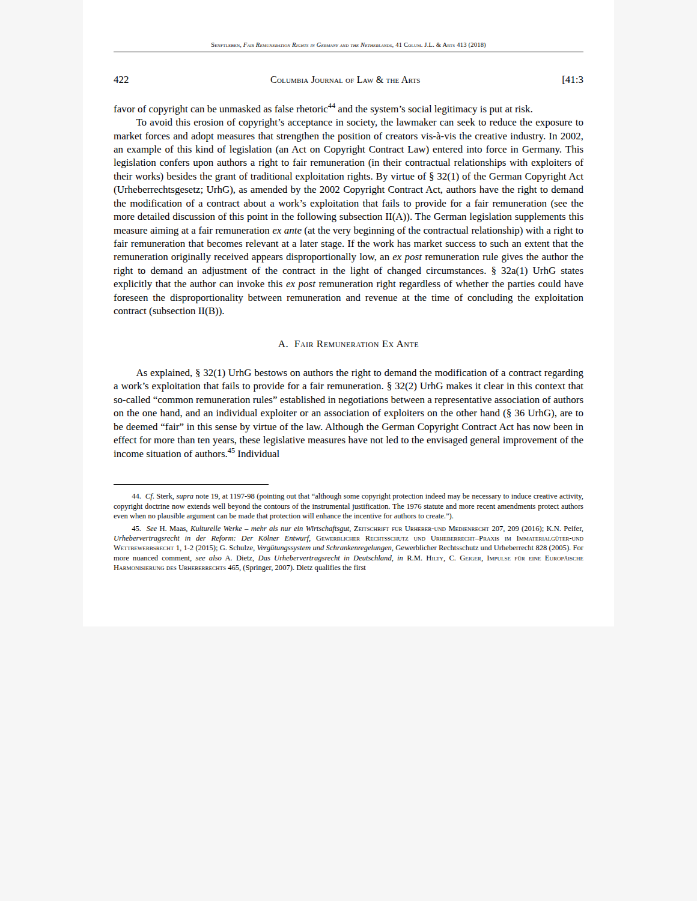Senftleben, Fair Remuneration Rights in Germany and the Netherlands, 41 Colum. J.L. & Arts 413 (2018)
422 Columbia Journal of Law & the Arts [41:3
favor of copyright can be unmasked as false rhetoric44 and the system’s social legitimacy is put at risk.
To avoid this erosion of copyright’s acceptance in society, the lawmaker can seek to reduce the exposure to market forces and adopt measures that strengthen the position of creators vis-à-vis the creative industry. In 2002, an example of this kind of legislation (an Act on Copyright Contract Law) entered into force in Germany. This legislation confers upon authors a right to fair remuneration (in their contractual relationships with exploiters of their works) besides the grant of traditional exploitation rights. By virtue of § 32(1) of the German Copyright Act (Urheberrechtsgesetz; UrhG), as amended by the 2002 Copyright Contract Act, authors have the right to demand the modification of a contract about a work’s exploitation that fails to provide for a fair remuneration (see the more detailed discussion of this point in the following subsection II(A)). The German legislation supplements this measure aiming at a fair remuneration ex ante (at the very beginning of the contractual relationship) with a right to fair remuneration that becomes relevant at a later stage. If the work has market success to such an extent that the remuneration originally received appears disproportionally low, an ex post remuneration rule gives the author the right to demand an adjustment of the contract in the light of changed circumstances. § 32a(1) UrhG states explicitly that the author can invoke this ex post remuneration right regardless of whether the parties could have foreseen the disproportionality between remuneration and revenue at the time of concluding the exploitation contract (subsection II(B)).
A. Fair Remuneration Ex Ante
As explained, § 32(1) UrhG bestows on authors the right to demand the modification of a contract regarding a work’s exploitation that fails to provide for a fair remuneration. § 32(2) UrhG makes it clear in this context that so-called “common remuneration rules” established in negotiations between a representative association of authors on the one hand, and an individual exploiter or an association of exploiters on the other hand (§ 36 UrhG), are to be deemed “fair” in this sense by virtue of the law. Although the German Copyright Contract Act has now been in effect for more than ten years, these legislative measures have not led to the envisaged general improvement of the income situation of authors.45 Individual
44. Cf. Sterk, supra note 19, at 1197-98 (pointing out that “although some copyright protection indeed may be necessary to induce creative activity, copyright doctrine now extends well beyond the contours of the instrumental justification. The 1976 statute and more recent amendments protect authors even when no plausible argument can be made that protection will enhance the incentive for authors to create.”).
45. See H. Maas, Kulturelle Werke – mehr als nur ein Wirtschaftsgut, Zeitschrift für Urheber-und Medienrecht 207, 209 (2016); K.N. Peifer, Urhebervertragsrecht in der Reform: Der Kölner Entwurf, Gewerblicher Rechtsschutz und Urheberrecht–Praxis im Immaterialgüter-und Wettbewerbsrecht 1, 1-2 (2015); G. Schulze, Vergütungssystem und Schrankenregelungen, Gewerblicher Rechtsschutz und Urheberrecht 828 (2005). For more nuanced comment, see also A. Dietz, Das Urhebervertragsrecht in Deutschland, in R.M. Hilty, C. Geiger, Impulse für eine Europäische Harmonisierung des Urheberrechts 465, (Springer, 2007). Dietz qualifies the first